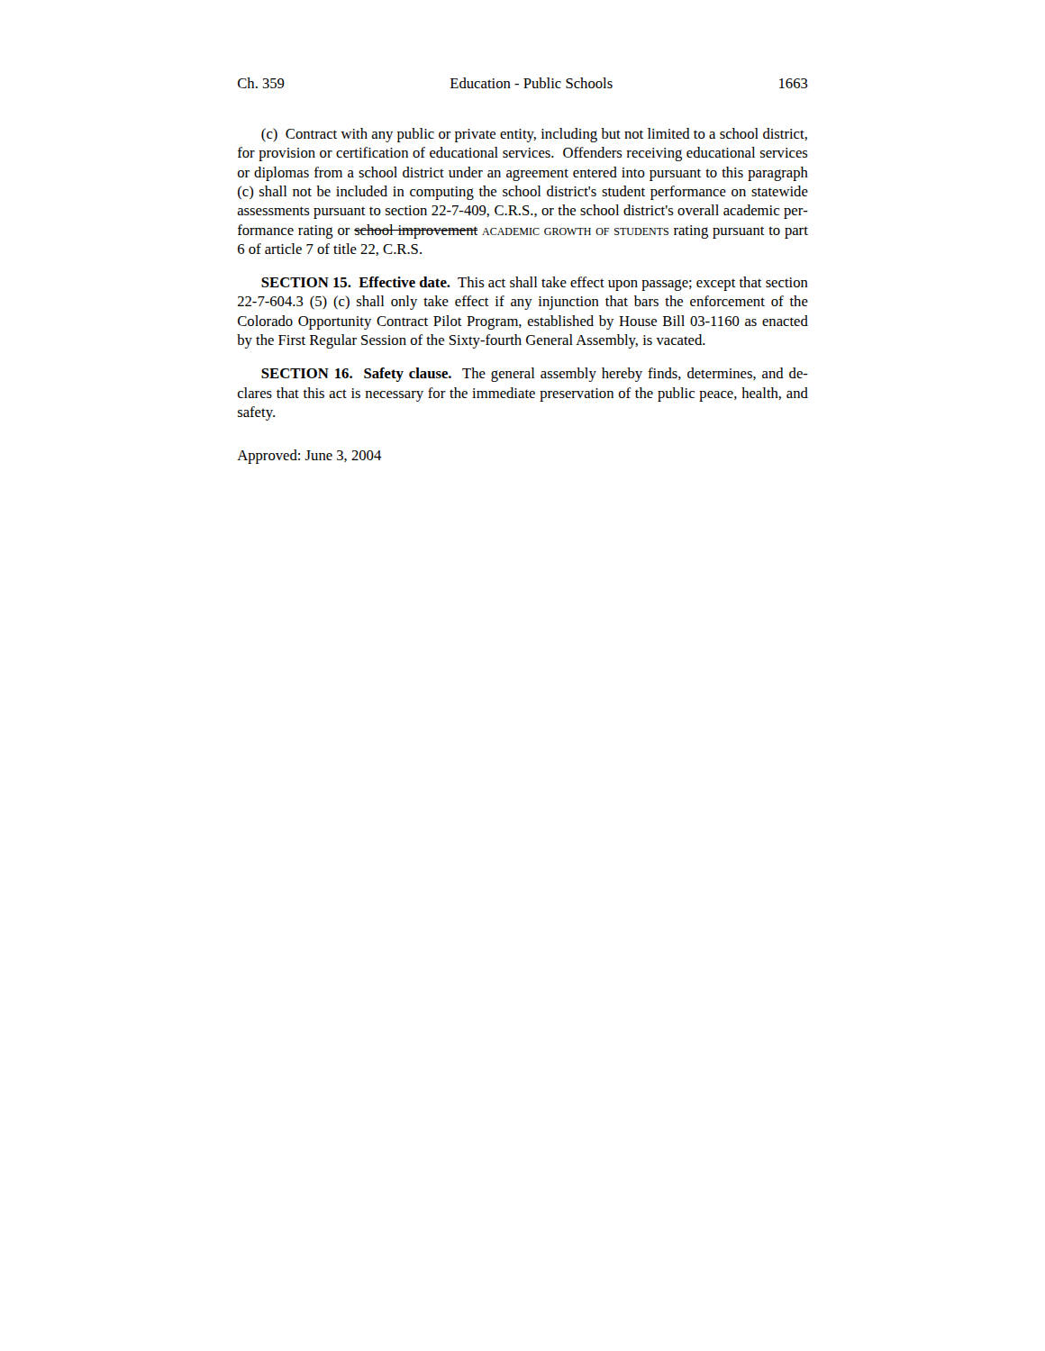Ch. 359 Education - Public Schools 1663
(c) Contract with any public or private entity, including but not limited to a school district, for provision or certification of educational services. Offenders receiving educational services or diplomas from a school district under an agreement entered into pursuant to this paragraph (c) shall not be included in computing the school district's student performance on statewide assessments pursuant to section 22-7-409, C.R.S., or the school district's overall academic performance rating or school improvement academic growth of students rating pursuant to part 6 of article 7 of title 22, C.R.S.
SECTION 15. Effective date. This act shall take effect upon passage; except that section 22-7-604.3 (5) (c) shall only take effect if any injunction that bars the enforcement of the Colorado Opportunity Contract Pilot Program, established by House Bill 03-1160 as enacted by the First Regular Session of the Sixty-fourth General Assembly, is vacated.
SECTION 16. Safety clause. The general assembly hereby finds, determines, and declares that this act is necessary for the immediate preservation of the public peace, health, and safety.
Approved: June 3, 2004